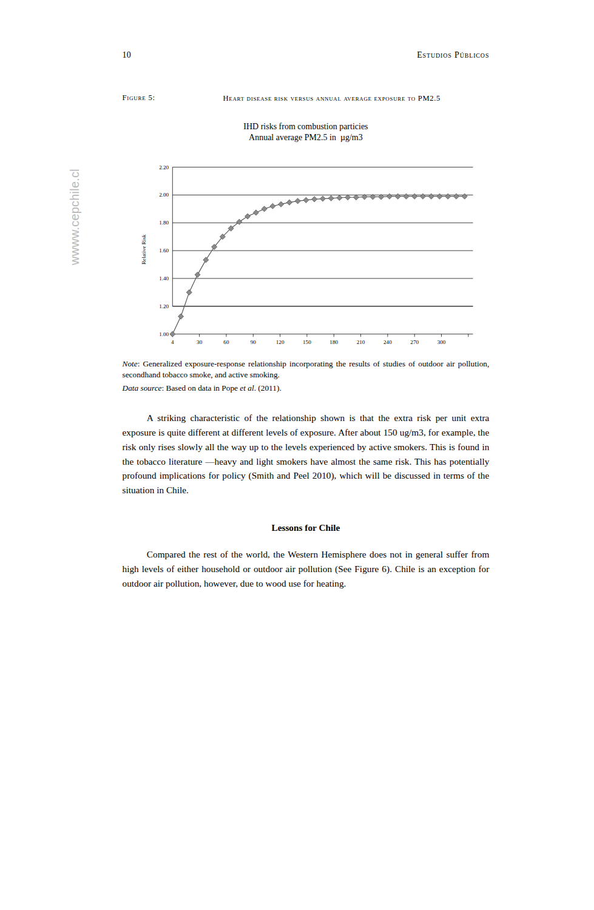10 Estudios Públicos
wwww.cepchile.cl
Figure 5:
Heart disease risk versus annual average exposure to PM2.5
IHD risks from combustion particies Annual average PM2.5 in µg/m3
2.20 2.00 1.80 1.60 1.40 1.20 1.00 Relative Risk 4 30 60 90 120 150 180 210 240 270 300
Note: Generalized exposure-response relationship incorporating the results of studies of outdoor air pollution, secondhand tobacco smoke, and active smoking.
Data source: Based on data in Pope et al. (2011).
A striking characteristic of the relationship shown is that the extra risk per unit extra exposure is quite different at different levels of exposure. After about 150 ug/m3, for example, the risk only rises slowly all the way up to the levels experienced by active smokers. This is found in the tobacco literature —heavy and light smokers have almost the same risk. This has potentially profound implications for policy (Smith and Peel 2010), which will be discussed in terms of the situation in Chile.
Lessons for Chile
Compared the rest of the world, the Western Hemisphere does not in general suffer from high levels of either household or outdoor air pollution (See Figure 6). Chile is an exception for outdoor air pollution, however, due to wood use for heating.